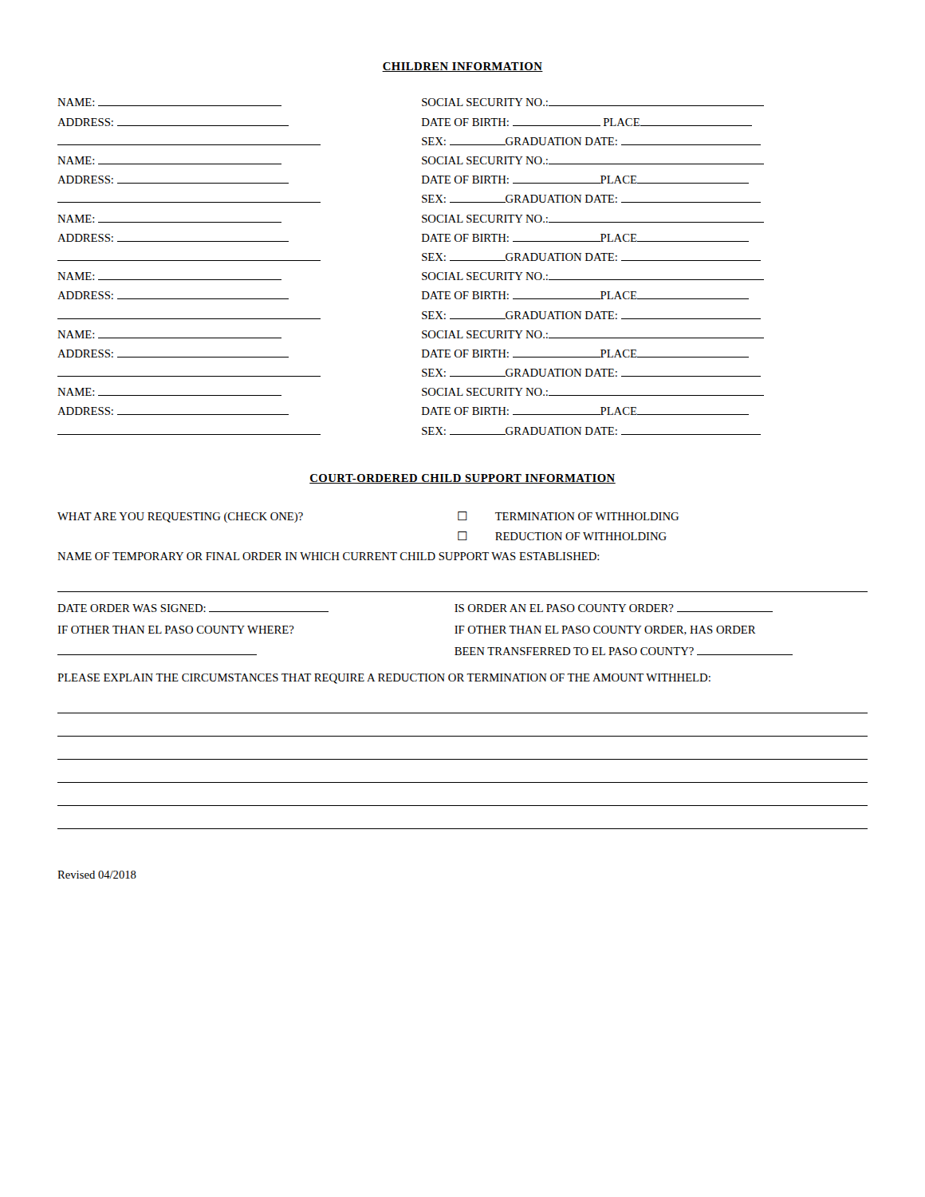CHILDREN INFORMATION
| NAME: | SOCIAL SECURITY NO.: |
| ADDRESS: | DATE OF BIRTH: PLACE |
| | SEX: GRADUATION DATE: |
| NAME: | SOCIAL SECURITY NO.: |
| ADDRESS: | DATE OF BIRTH: PLACE |
| | SEX: GRADUATION DATE: |
| NAME: | SOCIAL SECURITY NO.: |
| ADDRESS: | DATE OF BIRTH: PLACE |
| | SEX: GRADUATION DATE: |
| NAME: | SOCIAL SECURITY NO.: |
| ADDRESS: | DATE OF BIRTH: PLACE |
| | SEX: GRADUATION DATE: |
| NAME: | SOCIAL SECURITY NO.: |
| ADDRESS: | DATE OF BIRTH: PLACE |
| | SEX: GRADUATION DATE: |
| NAME: | SOCIAL SECURITY NO.: |
| ADDRESS: | DATE OF BIRTH: PLACE |
| | SEX: GRADUATION DATE: |
COURT-ORDERED CHILD SUPPORT INFORMATION
WHAT ARE YOU REQUESTING (CHECK ONE)?
☐
TERMINATION OF WITHHOLDING
☐
REDUCTION OF WITHHOLDING
NAME OF TEMPORARY OR FINAL ORDER IN WHICH CURRENT CHILD SUPPORT WAS ESTABLISHED:
| DATE ORDER WAS SIGNED: | IS ORDER AN EL PASO COUNTY ORDER? |
| IF OTHER THAN EL PASO COUNTY WHERE? | IF OTHER THAN EL PASO COUNTY ORDER, HAS ORDER |
| | BEEN TRANSFERRED TO EL PASO COUNTY? |
PLEASE EXPLAIN THE CIRCUMSTANCES THAT REQUIRE A REDUCTION OR TERMINATION OF THE AMOUNT WITHHELD:
Revised 04/2018